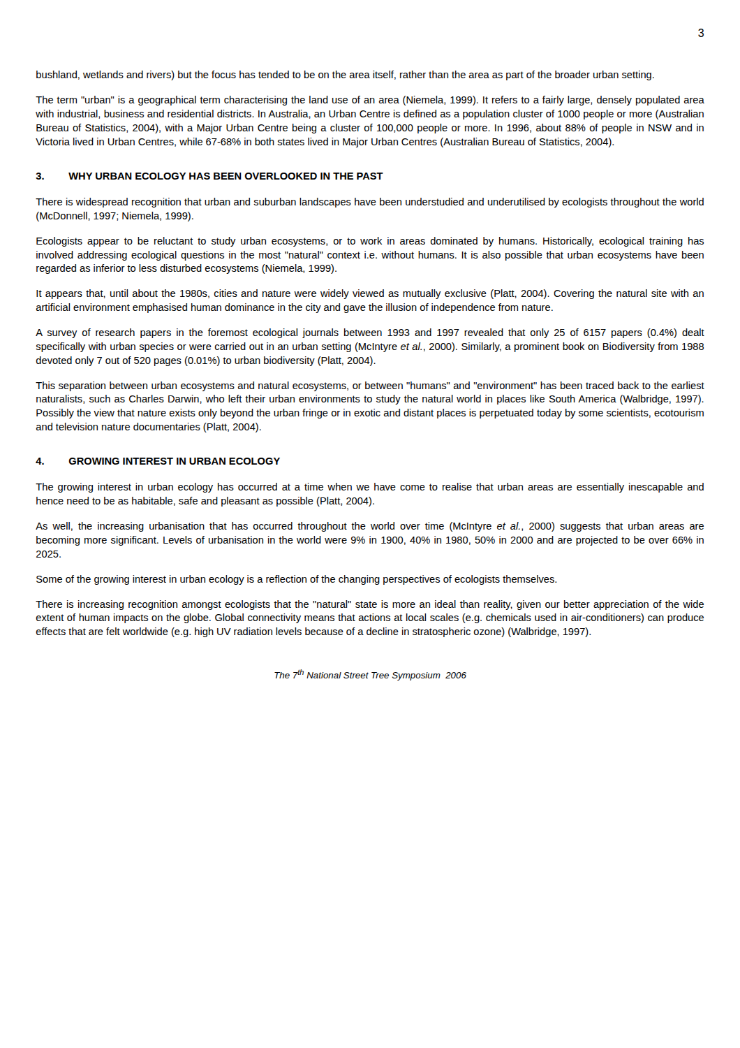3
bushland, wetlands and rivers) but the focus has tended to be on the area itself, rather than the area as part of the broader urban setting.
The term "urban" is a geographical term characterising the land use of an area (Niemela, 1999). It refers to a fairly large, densely populated area with industrial, business and residential districts. In Australia, an Urban Centre is defined as a population cluster of 1000 people or more (Australian Bureau of Statistics, 2004), with a Major Urban Centre being a cluster of 100,000 people or more. In 1996, about 88% of people in NSW and in Victoria lived in Urban Centres, while 67-68% in both states lived in Major Urban Centres (Australian Bureau of Statistics, 2004).
3. WHY URBAN ECOLOGY HAS BEEN OVERLOOKED IN THE PAST
There is widespread recognition that urban and suburban landscapes have been understudied and underutilised by ecologists throughout the world (McDonnell, 1997; Niemela, 1999).
Ecologists appear to be reluctant to study urban ecosystems, or to work in areas dominated by humans. Historically, ecological training has involved addressing ecological questions in the most "natural" context i.e. without humans. It is also possible that urban ecosystems have been regarded as inferior to less disturbed ecosystems (Niemela, 1999).
It appears that, until about the 1980s, cities and nature were widely viewed as mutually exclusive (Platt, 2004). Covering the natural site with an artificial environment emphasised human dominance in the city and gave the illusion of independence from nature.
A survey of research papers in the foremost ecological journals between 1993 and 1997 revealed that only 25 of 6157 papers (0.4%) dealt specifically with urban species or were carried out in an urban setting (McIntyre et al., 2000). Similarly, a prominent book on Biodiversity from 1988 devoted only 7 out of 520 pages (0.01%) to urban biodiversity (Platt, 2004).
This separation between urban ecosystems and natural ecosystems, or between "humans" and "environment" has been traced back to the earliest naturalists, such as Charles Darwin, who left their urban environments to study the natural world in places like South America (Walbridge, 1997). Possibly the view that nature exists only beyond the urban fringe or in exotic and distant places is perpetuated today by some scientists, ecotourism and television nature documentaries (Platt, 2004).
4. GROWING INTEREST IN URBAN ECOLOGY
The growing interest in urban ecology has occurred at a time when we have come to realise that urban areas are essentially inescapable and hence need to be as habitable, safe and pleasant as possible (Platt, 2004).
As well, the increasing urbanisation that has occurred throughout the world over time (McIntyre et al., 2000) suggests that urban areas are becoming more significant. Levels of urbanisation in the world were 9% in 1900, 40% in 1980, 50% in 2000 and are projected to be over 66% in 2025.
Some of the growing interest in urban ecology is a reflection of the changing perspectives of ecologists themselves.
There is increasing recognition amongst ecologists that the "natural" state is more an ideal than reality, given our better appreciation of the wide extent of human impacts on the globe. Global connectivity means that actions at local scales (e.g. chemicals used in air-conditioners) can produce effects that are felt worldwide (e.g. high UV radiation levels because of a decline in stratospheric ozone) (Walbridge, 1997).
The 7th National Street Tree Symposium 2006